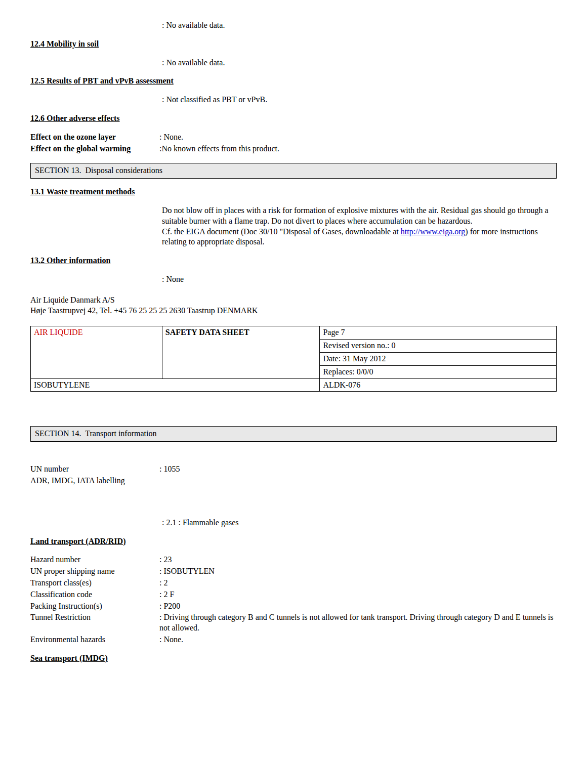: No available data.
12.4 Mobility in soil
: No available data.
12.5 Results of PBT and vPvB assessment
: Not classified as PBT or vPvB.
12.6 Other adverse effects
Effect on the ozone layer
: None.
Effect on the global warming
:No known effects from this product.
SECTION 13. Disposal considerations
13.1 Waste treatment methods
Do not blow off in places with a risk for formation of explosive mixtures with the air. Residual gas should go through a suitable burner with a flame trap. Do not divert to places where accumulation can be hazardous.
Cf. the EIGA document (Doc 30/10 "Disposal of Gases, downloadable at http://www.eiga.org) for more instructions relating to appropriate disposal.
13.2 Other information
: None
Air Liquide Danmark A/S
Høje Taastrupvej 42, Tel. +45 76 25 25 25 2630 Taastrup DENMARK
| AIR LIQUIDE | SAFETY DATA SHEET | Page 7 |
| Revised version no.: 0 |
| Date: 31 May 2012 |
| Replaces: 0/0/0 |
| ISOBUTYLENE | ALDK-076 |
SECTION 14. Transport information
UN number
: 1055
ADR, IMDG, IATA labelling
: 2.1 : Flammable gases
Land transport (ADR/RID)
Hazard number
: 23
UN proper shipping name
: ISOBUTYLEN
Transport class(es)
: 2
Classification code
: 2 F
Packing Instruction(s)
: P200
Tunnel Restriction
: Driving through category B and C tunnels is not allowed for tank transport. Driving through category D and E tunnels is not allowed.
Environmental hazards
: None.
Sea transport (IMDG)